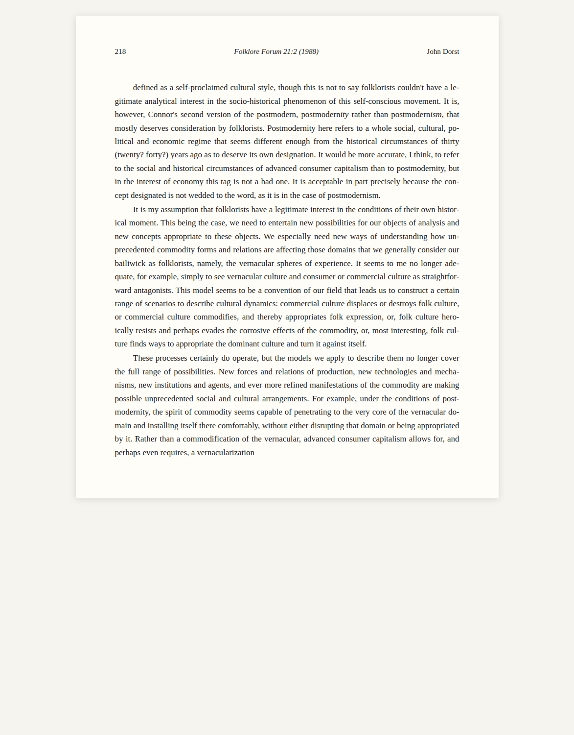218 Folklore Forum 21:2 (1988) John Dorst
defined as a self-proclaimed cultural style, though this is not to say folklorists couldn't have a legitimate analytical interest in the socio-historical phenomenon of this self-conscious movement. It is, however, Connor's second version of the postmodern, postmodernity rather than postmodernism, that mostly deserves consideration by folklorists. Postmodernity here refers to a whole social, cultural, political and economic regime that seems different enough from the historical circumstances of thirty (twenty? forty?) years ago as to deserve its own designation. It would be more accurate, I think, to refer to the social and historical circumstances of advanced consumer capitalism than to postmodernity, but in the interest of economy this tag is not a bad one. It is acceptable in part precisely because the concept designated is not wedded to the word, as it is in the case of postmodernism.
It is my assumption that folklorists have a legitimate interest in the conditions of their own historical moment. This being the case, we need to entertain new possibilities for our objects of analysis and new concepts appropriate to these objects. We especially need new ways of understanding how unprecedented commodity forms and relations are affecting those domains that we generally consider our bailiwick as folklorists, namely, the vernacular spheres of experience. It seems to me no longer adequate, for example, simply to see vernacular culture and consumer or commercial culture as straightforward antagonists. This model seems to be a convention of our field that leads us to construct a certain range of scenarios to describe cultural dynamics: commercial culture displaces or destroys folk culture, or commercial culture commodifies, and thereby appropriates folk expression, or, folk culture heroically resists and perhaps evades the corrosive effects of the commodity, or, most interesting, folk culture finds ways to appropriate the dominant culture and turn it against itself.
These processes certainly do operate, but the models we apply to describe them no longer cover the full range of possibilities. New forces and relations of production, new technologies and mechanisms, new institutions and agents, and ever more refined manifestations of the commodity are making possible unprecedented social and cultural arrangements. For example, under the conditions of postmodernity, the spirit of commodity seems capable of penetrating to the very core of the vernacular domain and installing itself there comfortably, without either disrupting that domain or being appropriated by it. Rather than a commodification of the vernacular, advanced consumer capitalism allows for, and perhaps even requires, a vernacularization